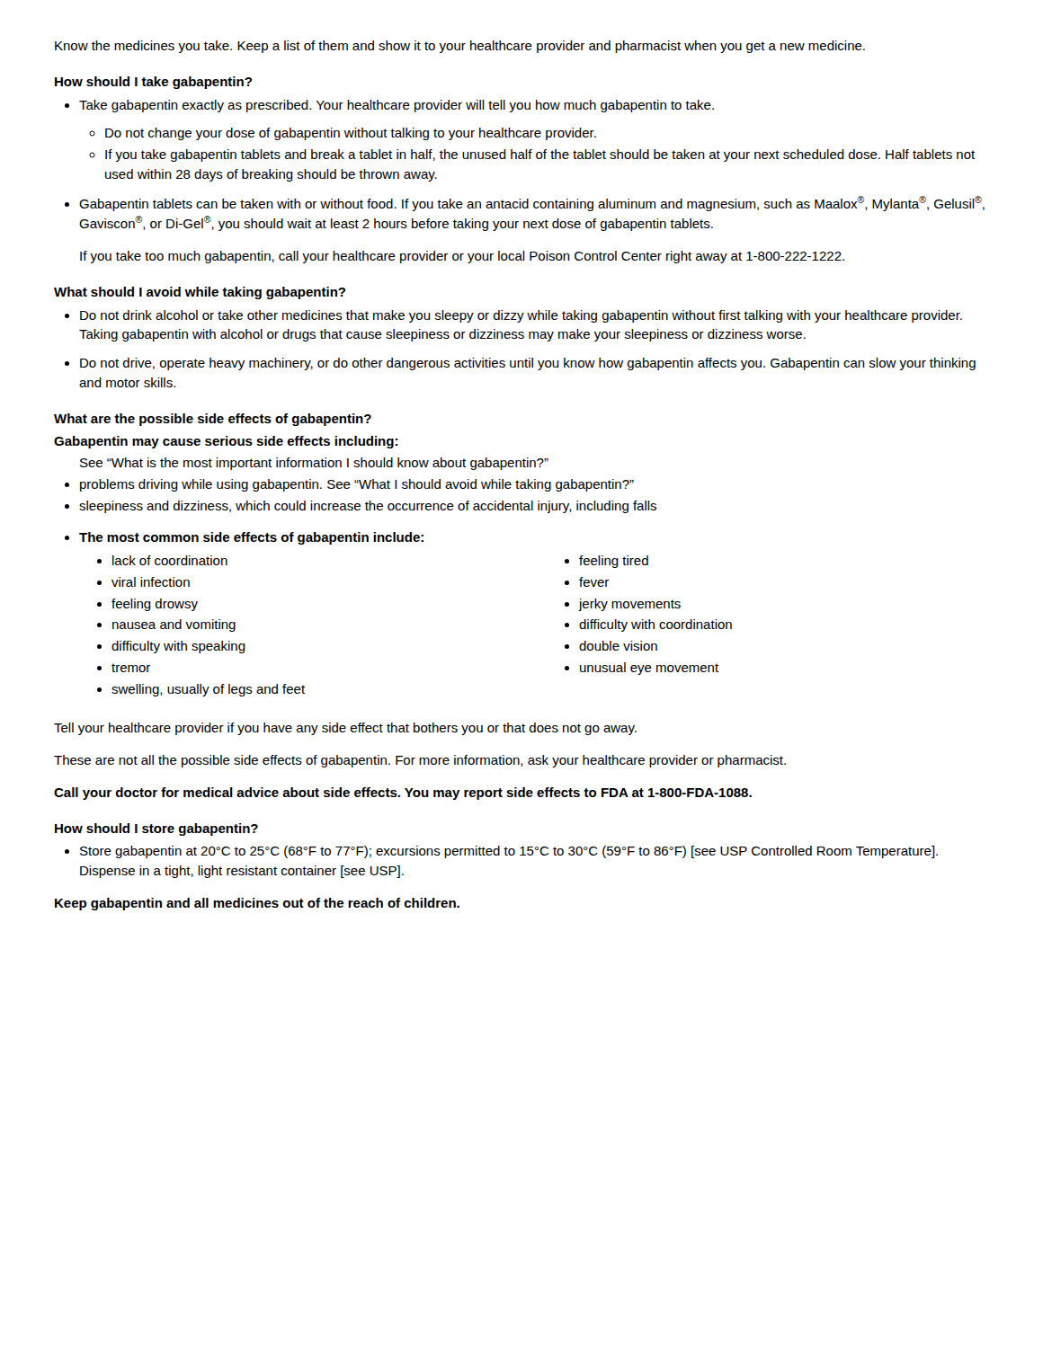Know the medicines you take. Keep a list of them and show it to your healthcare provider and pharmacist when you get a new medicine.
How should I take gabapentin?
Take gabapentin exactly as prescribed. Your healthcare provider will tell you how much gabapentin to take.
Do not change your dose of gabapentin without talking to your healthcare provider.
If you take gabapentin tablets and break a tablet in half, the unused half of the tablet should be taken at your next scheduled dose. Half tablets not used within 28 days of breaking should be thrown away.
Gabapentin tablets can be taken with or without food. If you take an antacid containing aluminum and magnesium, such as Maalox®, Mylanta®, Gelusil®, Gaviscon®, or Di-Gel®, you should wait at least 2 hours before taking your next dose of gabapentin tablets.
If you take too much gabapentin, call your healthcare provider or your local Poison Control Center right away at 1-800-222-1222.
What should I avoid while taking gabapentin?
Do not drink alcohol or take other medicines that make you sleepy or dizzy while taking gabapentin without first talking with your healthcare provider. Taking gabapentin with alcohol or drugs that cause sleepiness or dizziness may make your sleepiness or dizziness worse.
Do not drive, operate heavy machinery, or do other dangerous activities until you know how gabapentin affects you. Gabapentin can slow your thinking and motor skills.
What are the possible side effects of gabapentin?
Gabapentin may cause serious side effects including:
See “What is the most important information I should know about gabapentin?”
problems driving while using gabapentin. See “What I should avoid while taking gabapentin?”
sleepiness and dizziness, which could increase the occurrence of accidental injury, including falls
The most common side effects of gabapentin include:
| lack of coordination viral infection feeling drowsy nausea and vomiting difficulty with speaking tremor swelling, usually of legs and feet | feeling tired fever jerky movements difficulty with coordination double vision unusual eye movement |
Tell your healthcare provider if you have any side effect that bothers you or that does not go away.
These are not all the possible side effects of gabapentin. For more information, ask your healthcare provider or pharmacist.
Call your doctor for medical advice about side effects. You may report side effects to FDA at 1-800-FDA-1088.
How should I store gabapentin?
Store gabapentin at 20°C to 25°C (68°F to 77°F); excursions permitted to 15°C to 30°C (59°F to 86°F) [see USP Controlled Room Temperature]. Dispense in a tight, light resistant container [see USP].
Keep gabapentin and all medicines out of the reach of children.